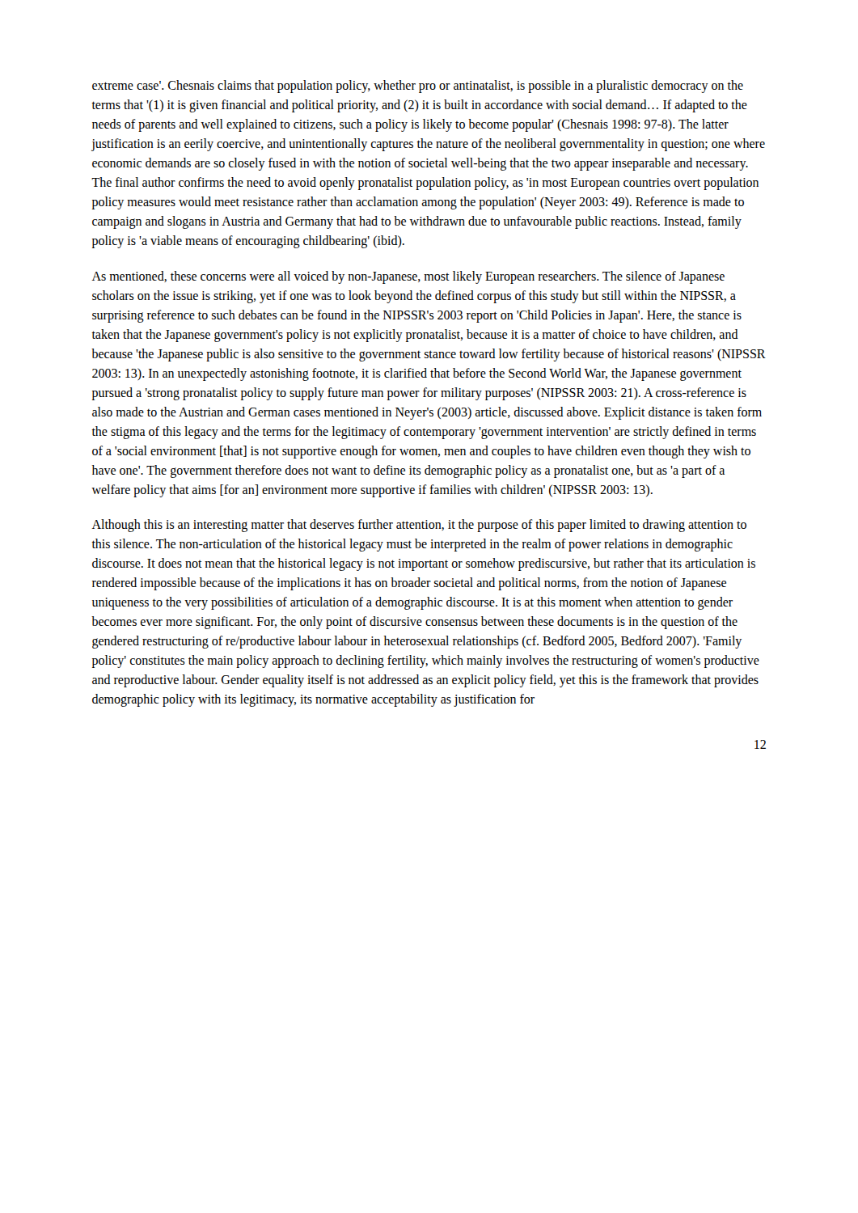extreme case'. Chesnais claims that population policy, whether pro or antinatalist, is possible in a pluralistic democracy on the terms that '(1) it is given financial and political priority, and (2) it is built in accordance with social demand… If adapted to the needs of parents and well explained to citizens, such a policy is likely to become popular' (Chesnais 1998: 97-8). The latter justification is an eerily coercive, and unintentionally captures the nature of the neoliberal governmentality in question; one where economic demands are so closely fused in with the notion of societal well-being that the two appear inseparable and necessary. The final author confirms the need to avoid openly pronatalist population policy, as 'in most European countries overt population policy measures would meet resistance rather than acclamation among the population' (Neyer 2003: 49). Reference is made to campaign and slogans in Austria and Germany that had to be withdrawn due to unfavourable public reactions. Instead, family policy is 'a viable means of encouraging childbearing' (ibid).
As mentioned, these concerns were all voiced by non-Japanese, most likely European researchers. The silence of Japanese scholars on the issue is striking, yet if one was to look beyond the defined corpus of this study but still within the NIPSSR, a surprising reference to such debates can be found in the NIPSSR's 2003 report on 'Child Policies in Japan'. Here, the stance is taken that the Japanese government's policy is not explicitly pronatalist, because it is a matter of choice to have children, and because 'the Japanese public is also sensitive to the government stance toward low fertility because of historical reasons' (NIPSSR 2003: 13). In an unexpectedly astonishing footnote, it is clarified that before the Second World War, the Japanese government pursued a 'strong pronatalist policy to supply future man power for military purposes' (NIPSSR 2003: 21). A cross-reference is also made to the Austrian and German cases mentioned in Neyer's (2003) article, discussed above. Explicit distance is taken form the stigma of this legacy and the terms for the legitimacy of contemporary 'government intervention' are strictly defined in terms of a 'social environment [that] is not supportive enough for women, men and couples to have children even though they wish to have one'. The government therefore does not want to define its demographic policy as a pronatalist one, but as 'a part of a welfare policy that aims [for an] environment more supportive if families with children' (NIPSSR 2003: 13).
Although this is an interesting matter that deserves further attention, it the purpose of this paper limited to drawing attention to this silence. The non-articulation of the historical legacy must be interpreted in the realm of power relations in demographic discourse. It does not mean that the historical legacy is not important or somehow prediscursive, but rather that its articulation is rendered impossible because of the implications it has on broader societal and political norms, from the notion of Japanese uniqueness to the very possibilities of articulation of a demographic discourse. It is at this moment when attention to gender becomes ever more significant. For, the only point of discursive consensus between these documents is in the question of the gendered restructuring of re/productive labour labour in heterosexual relationships (cf. Bedford 2005, Bedford 2007). 'Family policy' constitutes the main policy approach to declining fertility, which mainly involves the restructuring of women's productive and reproductive labour. Gender equality itself is not addressed as an explicit policy field, yet this is the framework that provides demographic policy with its legitimacy, its normative acceptability as justification for
12